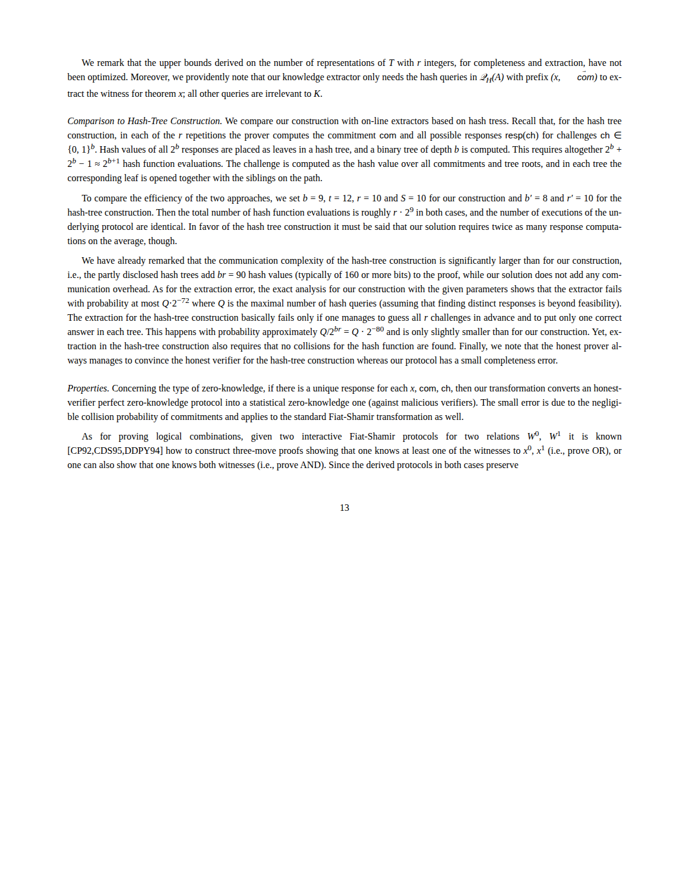We remark that the upper bounds derived on the number of representations of T with r integers, for completeness and extraction, have not been optimized. Moreover, we providently note that our knowledge extractor only needs the hash queries in 𝒬H(A) with prefix (x, com) to extract the witness for theorem x; all other queries are irrelevant to K.
Comparison to Hash-Tree Construction. We compare our construction with on-line extractors based on hash tress. Recall that, for the hash tree construction, in each of the r repetitions the prover computes the commitment com and all possible responses resp(ch) for challenges ch ∈ {0, 1}b. Hash values of all 2b responses are placed as leaves in a hash tree, and a binary tree of depth b is computed. This requires altogether 2b + 2b − 1 ≈ 2b+1 hash function evaluations. The challenge is computed as the hash value over all commitments and tree roots, and in each tree the corresponding leaf is opened together with the siblings on the path.
To compare the efficiency of the two approaches, we set b = 9, t = 12, r = 10 and S = 10 for our construction and b′ = 8 and r′ = 10 for the hash-tree construction. Then the total number of hash function evaluations is roughly r · 29 in both cases, and the number of executions of the underlying protocol are identical. In favor of the hash tree construction it must be said that our solution requires twice as many response computations on the average, though.
We have already remarked that the communication complexity of the hash-tree construction is significantly larger than for our construction, i.e., the partly disclosed hash trees add br = 90 hash values (typically of 160 or more bits) to the proof, while our solution does not add any communication overhead. As for the extraction error, the exact analysis for our construction with the given parameters shows that the extractor fails with probability at most Q·2−72 where Q is the maximal number of hash queries (assuming that finding distinct responses is beyond feasibility). The extraction for the hash-tree construction basically fails only if one manages to guess all r challenges in advance and to put only one correct answer in each tree. This happens with probability approximately Q/2br = Q · 2−80 and is only slightly smaller than for our construction. Yet, extraction in the hash-tree construction also requires that no collisions for the hash function are found. Finally, we note that the honest prover always manages to convince the honest verifier for the hash-tree construction whereas our protocol has a small completeness error.
Properties. Concerning the type of zero-knowledge, if there is a unique response for each x, com, ch, then our transformation converts an honest-verifier perfect zero-knowledge protocol into a statistical zero-knowledge one (against malicious verifiers). The small error is due to the negligible collision probability of commitments and applies to the standard Fiat-Shamir transformation as well.
As for proving logical combinations, given two interactive Fiat-Shamir protocols for two relations W0, W1 it is known [CP92,CDS95,DDPY94] how to construct three-move proofs showing that one knows at least one of the witnesses to x0, x1 (i.e., prove OR), or one can also show that one knows both witnesses (i.e., prove AND). Since the derived protocols in both cases preserve
13